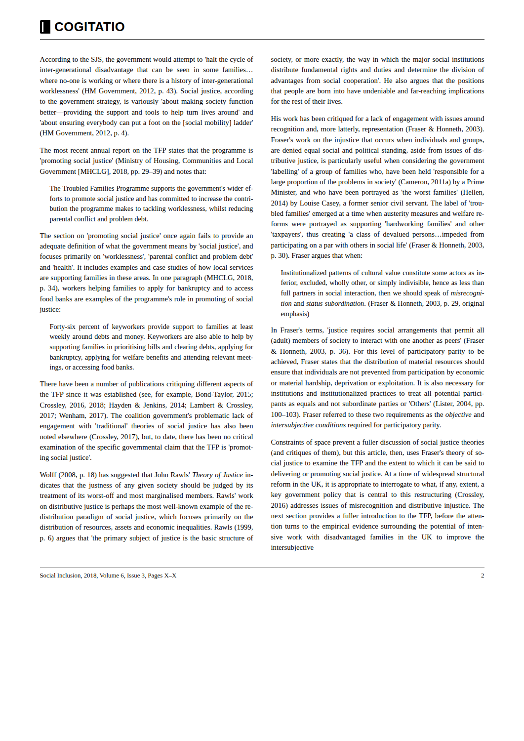COGITATIO
According to the SJS, the government would attempt to 'halt the cycle of inter-generational disadvantage that can be seen in some families…where no-one is working or where there is a history of inter-generational worklessness' (HM Government, 2012, p. 43). Social justice, according to the government strategy, is variously 'about making society function better—providing the support and tools to help turn lives around' and 'about ensuring everybody can put a foot on the [social mobility] ladder' (HM Government, 2012, p. 4).
The most recent annual report on the TFP states that the programme is 'promoting social justice' (Ministry of Housing, Communities and Local Government [MHCLG], 2018, pp. 29–39) and notes that:
The Troubled Families Programme supports the government's wider efforts to promote social justice and has committed to increase the contribution the programme makes to tackling worklessness, whilst reducing parental conflict and problem debt.
The section on 'promoting social justice' once again fails to provide an adequate definition of what the government means by 'social justice', and focuses primarily on 'worklessness', 'parental conflict and problem debt' and 'health'. It includes examples and case studies of how local services are supporting families in these areas. In one paragraph (MHCLG, 2018, p. 34), workers helping families to apply for bankruptcy and to access food banks are examples of the programme's role in promoting of social justice:
Forty-six percent of keyworkers provide support to families at least weekly around debts and money. Keyworkers are also able to help by supporting families in prioritising bills and clearing debts, applying for bankruptcy, applying for welfare benefits and attending relevant meetings, or accessing food banks.
There have been a number of publications critiquing different aspects of the TFP since it was established (see, for example, Bond-Taylor, 2015; Crossley, 2016, 2018; Hayden & Jenkins, 2014; Lambert & Crossley, 2017; Wenham, 2017). The coalition government's problematic lack of engagement with 'traditional' theories of social justice has also been noted elsewhere (Crossley, 2017), but, to date, there has been no critical examination of the specific governmental claim that the TFP is 'promoting social justice'.
Wolff (2008, p. 18) has suggested that John Rawls' Theory of Justice indicates that the justness of any given society should be judged by its treatment of its worst-off and most marginalised members. Rawls' work on distributive justice is perhaps the most well-known example of the redistribution paradigm of social justice, which focuses primarily on the distribution of resources, assets and economic inequalities. Rawls (1999, p. 6) argues that 'the primary subject of justice is the basic structure of society, or more exactly, the way in which the major social institutions distribute fundamental rights and duties and determine the division of advantages from social cooperation'. He also argues that the positions that people are born into have undeniable and far-reaching implications for the rest of their lives.
His work has been critiqued for a lack of engagement with issues around recognition and, more latterly, representation (Fraser & Honneth, 2003). Fraser's work on the injustice that occurs when individuals and groups, are denied equal social and political standing, aside from issues of distributive justice, is particularly useful when considering the government 'labelling' of a group of families who, have been held 'responsible for a large proportion of the problems in society' (Cameron, 2011a) by a Prime Minister, and who have been portrayed as 'the worst families' (Hellen, 2014) by Louise Casey, a former senior civil servant. The label of 'troubled families' emerged at a time when austerity measures and welfare reforms were portrayed as supporting 'hardworking families' and other 'taxpayers', thus creating 'a class of devalued persons…impeded from participating on a par with others in social life' (Fraser & Honneth, 2003, p. 30). Fraser argues that when:
Institutionalized patterns of cultural value constitute some actors as inferior, excluded, wholly other, or simply indivisible, hence as less than full partners in social interaction, then we should speak of misrecognition and status subordination. (Fraser & Honneth, 2003, p. 29, original emphasis)
In Fraser's terms, 'justice requires social arrangements that permit all (adult) members of society to interact with one another as peers' (Fraser & Honneth, 2003, p. 36). For this level of participatory parity to be achieved, Fraser states that the distribution of material resources should ensure that individuals are not prevented from participation by economic or material hardship, deprivation or exploitation. It is also necessary for institutions and institutionalized practices to treat all potential participants as equals and not subordinate parties or 'Others' (Lister, 2004, pp. 100–103). Fraser referred to these two requirements as the objective and intersubjective conditions required for participatory parity.
Constraints of space prevent a fuller discussion of social justice theories (and critiques of them), but this article, then, uses Fraser's theory of social justice to examine the TFP and the extent to which it can be said to delivering or promoting social justice. At a time of widespread structural reform in the UK, it is appropriate to interrogate to what, if any, extent, a key government policy that is central to this restructuring (Crossley, 2016) addresses issues of misrecognition and distributive injustice. The next section provides a fuller introduction to the TFP, before the attention turns to the empirical evidence surrounding the potential of intensive work with disadvantaged families in the UK to improve the intersubjective
Social Inclusion, 2018, Volume 6, Issue 3, Pages X–X 2